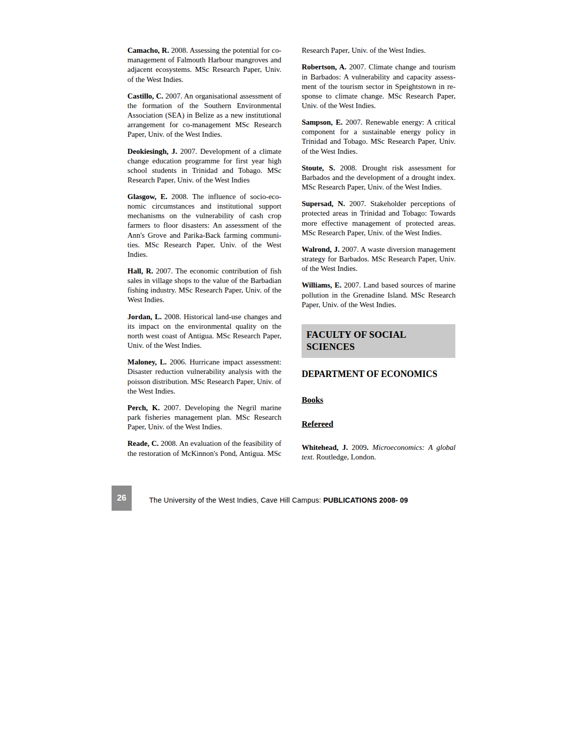Camacho, R. 2008. Assessing the potential for co-management of Falmouth Harbour mangroves and adjacent ecosystems. MSc Research Paper, Univ. of the West Indies.
Castillo, C. 2007. An organisational assessment of the formation of the Southern Environmental Association (SEA) in Belize as a new institutional arrangement for co-management MSc Research Paper, Univ. of the West Indies.
Deokiesingh, J. 2007. Development of a climate change education programme for first year high school students in Trinidad and Tobago. MSc Research Paper, Univ. of the West Indies
Glasgow, E. 2008. The influence of socio-economic circumstances and institutional support mechanisms on the vulnerability of cash crop farmers to floor disasters: An assessment of the Ann's Grove and Parika-Back farming communities. MSc Research Paper, Univ. of the West Indies.
Hall, R. 2007. The economic contribution of fish sales in village shops to the value of the Barbadian fishing industry. MSc Research Paper, Univ. of the West Indies.
Jordan, L. 2008. Historical land-use changes and its impact on the environmental quality on the north west coast of Antigua. MSc Research Paper, Univ. of the West Indies.
Maloney, L. 2006. Hurricane impact assessment: Disaster reduction vulnerability analysis with the poisson distribution. MSc Research Paper, Univ. of the West Indies.
Perch, K. 2007. Developing the Negril marine park fisheries management plan. MSc Research Paper, Univ. of the West Indies.
Reade, C. 2008. An evaluation of the feasibility of the restoration of McKinnon's Pond, Antigua. MSc Research Paper, Univ. of the West Indies.
Robertson, A. 2007. Climate change and tourism in Barbados: A vulnerability and capacity assessment of the tourism sector in Speightstown in response to climate change. MSc Research Paper, Univ. of the West Indies.
Sampson, E. 2007. Renewable energy: A critical component for a sustainable energy policy in Trinidad and Tobago. MSc Research Paper, Univ. of the West Indies.
Stoute, S. 2008. Drought risk assessment for Barbados and the development of a drought index. MSc Research Paper, Univ. of the West Indies.
Supersad, N. 2007. Stakeholder perceptions of protected areas in Trinidad and Tobago: Towards more effective management of protected areas. MSc Research Paper, Univ. of the West Indies.
Walrond, J. 2007. A waste diversion management strategy for Barbados. MSc Research Paper, Univ. of the West Indies.
Williams, E. 2007. Land based sources of marine pollution in the Grenadine Island. MSc Research Paper, Univ. of the West Indies.
FACULTY OF SOCIAL SCIENCES
DEPARTMENT OF ECONOMICS
Books
Refereed
Whitehead, J. 2009. Microeconomics: A global text. Routledge, London.
26
The University of the West Indies, Cave Hill Campus: PUBLICATIONS 2008- 09